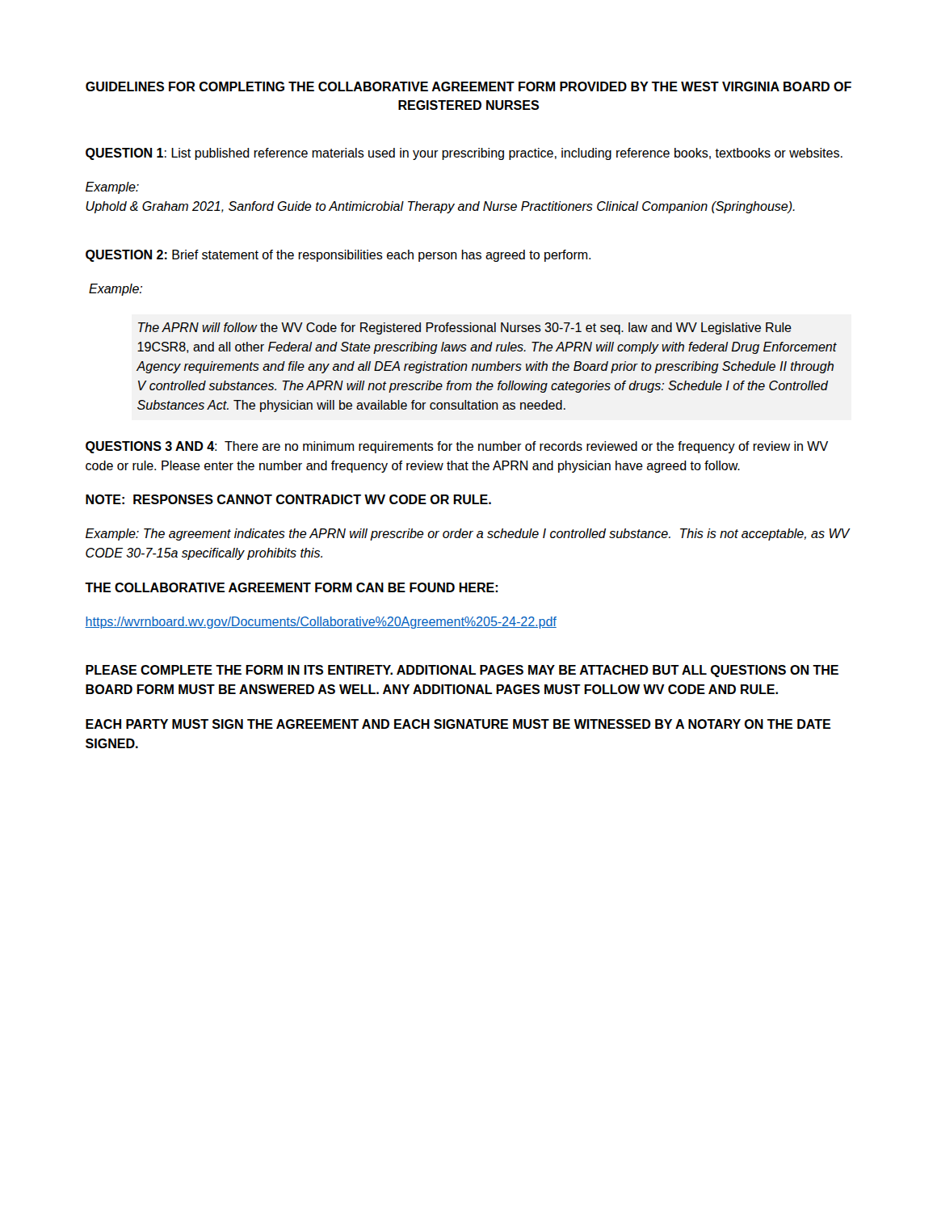GUIDELINES FOR COMPLETING THE COLLABORATIVE AGREEMENT FORM PROVIDED BY THE WEST VIRGINIA BOARD OF REGISTERED NURSES
QUESTION 1: List published reference materials used in your prescribing practice, including reference books, textbooks or websites.
Example:
Uphold & Graham 2021, Sanford Guide to Antimicrobial Therapy and Nurse Practitioners Clinical Companion (Springhouse).
QUESTION 2: Brief statement of the responsibilities each person has agreed to perform.
Example:
The APRN will follow the WV Code for Registered Professional Nurses 30-7-1 et seq. law and WV Legislative Rule 19CSR8, and all other Federal and State prescribing laws and rules. The APRN will comply with federal Drug Enforcement Agency requirements and file any and all DEA registration numbers with the Board prior to prescribing Schedule II through V controlled substances. The APRN will not prescribe from the following categories of drugs: Schedule I of the Controlled Substances Act. The physician will be available for consultation as needed.
QUESTIONS 3 AND 4: There are no minimum requirements for the number of records reviewed or the frequency of review in WV code or rule. Please enter the number and frequency of review that the APRN and physician have agreed to follow.
NOTE: RESPONSES CANNOT CONTRADICT WV CODE OR RULE.
Example: The agreement indicates the APRN will prescribe or order a schedule I controlled substance. This is not acceptable, as WV CODE 30-7-15a specifically prohibits this.
THE COLLABORATIVE AGREEMENT FORM CAN BE FOUND HERE:
https://wvrnboard.wv.gov/Documents/Collaborative%20Agreement%205-24-22.pdf
PLEASE COMPLETE THE FORM IN ITS ENTIRETY. ADDITIONAL PAGES MAY BE ATTACHED BUT ALL QUESTIONS ON THE BOARD FORM MUST BE ANSWERED AS WELL. ANY ADDITIONAL PAGES MUST FOLLOW WV CODE AND RULE.
EACH PARTY MUST SIGN THE AGREEMENT AND EACH SIGNATURE MUST BE WITNESSED BY A NOTARY ON THE DATE SIGNED.